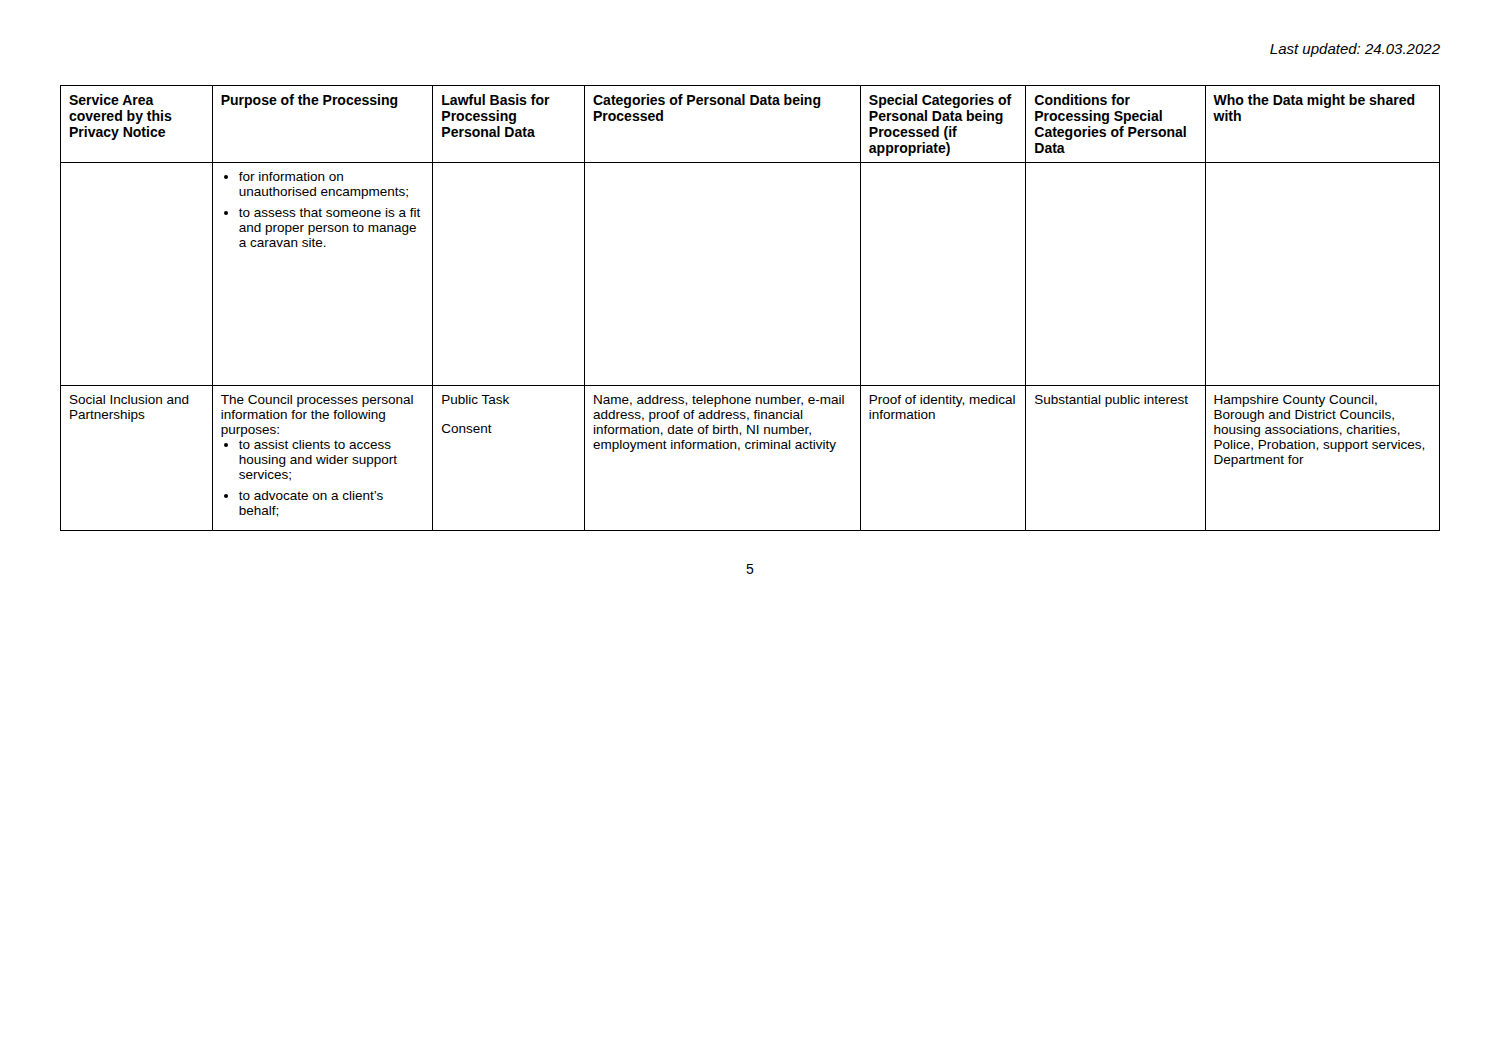Last updated: 24.03.2022
| Service Area covered by this Privacy Notice | Purpose of the Processing | Lawful Basis for Processing Personal Data | Categories of Personal Data being Processed | Special Categories of Personal Data being Processed (if appropriate) | Conditions for Processing Special Categories of Personal Data | Who the Data might be shared with |
| --- | --- | --- | --- | --- | --- | --- |
| | for information on unauthorised encampments; to assess that someone is a fit and proper person to manage a caravan site. | | | | | |
| Social Inclusion and Partnerships | The Council processes personal information for the following purposes: to assist clients to access housing and wider support services; to advocate on a client’s behalf; | Public Task Consent | Name, address, telephone number, e-mail address, proof of address, financial information, date of birth, NI number, employment information, criminal activity | Proof of identity, medical information | Substantial public interest | Hampshire County Council, Borough and District Councils, housing associations, charities, Police, Probation, support services, Department for |
5